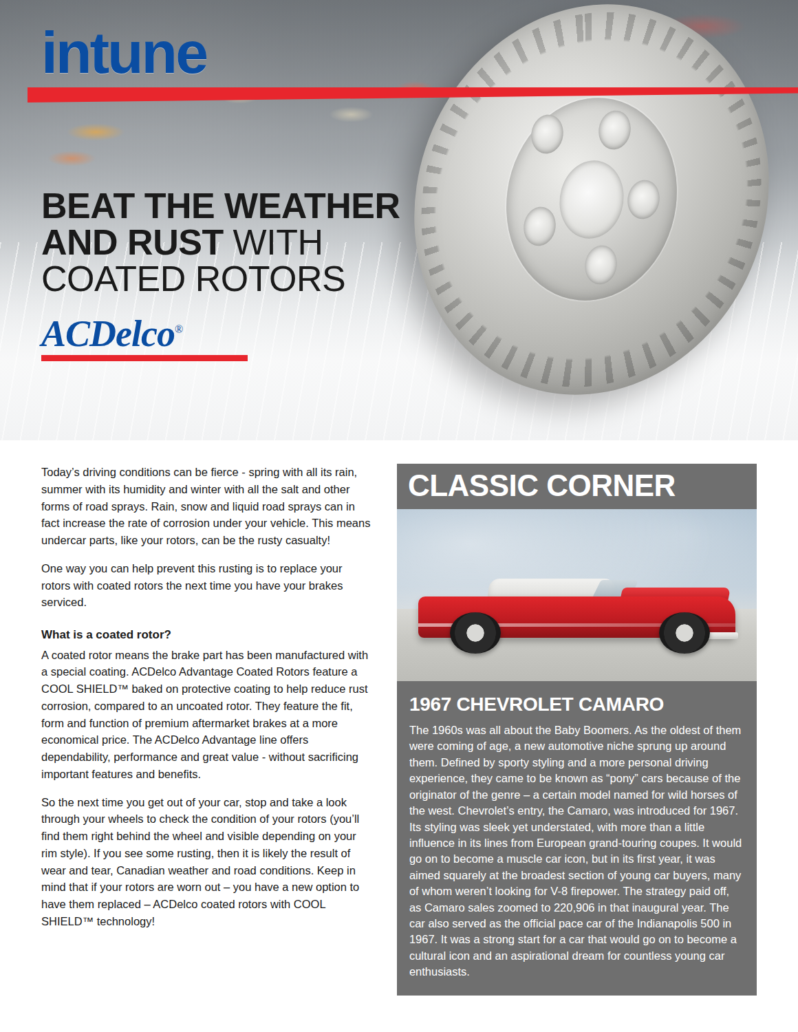intune
BEAT THE WEATHER AND RUST WITH COATED ROTORS
ACDelco®
Today’s driving conditions can be fierce - spring with all its rain, summer with its humidity and winter with all the salt and other forms of road sprays. Rain, snow and liquid road sprays can in fact increase the rate of corrosion under your vehicle. This means undercar parts, like your rotors, can be the rusty casualty!
One way you can help prevent this rusting is to replace your rotors with coated rotors the next time you have your brakes serviced.
What is a coated rotor?
A coated rotor means the brake part has been manufactured with a special coating. ACDelco Advantage Coated Rotors feature a COOL SHIELD™ baked on protective coating to help reduce rust corrosion, compared to an uncoated rotor. They feature the fit, form and function of premium aftermarket brakes at a more economical price. The ACDelco Advantage line offers dependability, performance and great value - without sacrificing important features and benefits.
So the next time you get out of your car, stop and take a look through your wheels to check the condition of your rotors (you’ll find them right behind the wheel and visible depending on your rim style). If you see some rusting, then it is likely the result of wear and tear, Canadian weather and road conditions. Keep in mind that if your rotors are worn out – you have a new option to have them replaced – ACDelco coated rotors with COOL SHIELD™ technology!
CLASSIC CORNER
1967 CHEVROLET CAMARO
The 1960s was all about the Baby Boomers. As the oldest of them were coming of age, a new automotive niche sprung up around them. Defined by sporty styling and a more personal driving experience, they came to be known as “pony” cars because of the originator of the genre – a certain model named for wild horses of the west. Chevrolet’s entry, the Camaro, was introduced for 1967. Its styling was sleek yet understated, with more than a little influence in its lines from European grand-touring coupes. It would go on to become a muscle car icon, but in its first year, it was aimed squarely at the broadest section of young car buyers, many of whom weren’t looking for V-8 firepower. The strategy paid off, as Camaro sales zoomed to 220,906 in that inaugural year. The car also served as the official pace car of the Indianapolis 500 in 1967. It was a strong start for a car that would go on to become a cultural icon and an aspirational dream for countless young car enthusiasts.